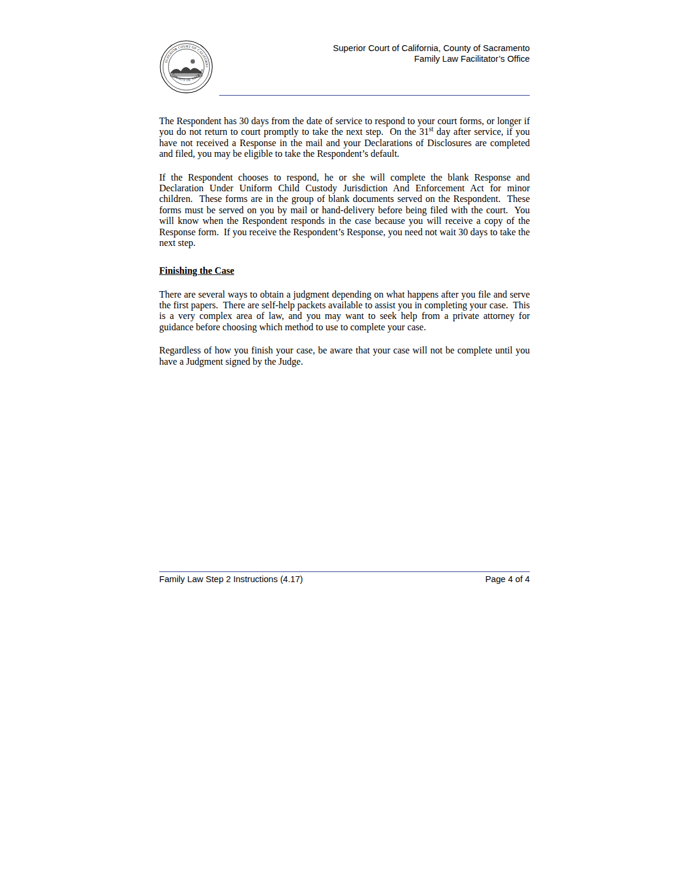SUPERIOR COURT OF CALIFORNIA COUNTY OF SACRAMENTO
Superior Court of California, County of Sacramento
Family Law Facilitator’s Office
The Respondent has 30 days from the date of service to respond to your court forms, or longer if you do not return to court promptly to take the next step. On the 31st day after service, if you have not received a Response in the mail and your Declarations of Disclosures are completed and filed, you may be eligible to take the Respondent’s default.
If the Respondent chooses to respond, he or she will complete the blank Response and Declaration Under Uniform Child Custody Jurisdiction And Enforcement Act for minor children. These forms are in the group of blank documents served on the Respondent. These forms must be served on you by mail or hand-delivery before being filed with the court. You will know when the Respondent responds in the case because you will receive a copy of the Response form. If you receive the Respondent’s Response, you need not wait 30 days to take the next step.
Finishing the Case
There are several ways to obtain a judgment depending on what happens after you file and serve the first papers. There are self-help packets available to assist you in completing your case. This is a very complex area of law, and you may want to seek help from a private attorney for guidance before choosing which method to use to complete your case.
Regardless of how you finish your case, be aware that your case will not be complete until you have a Judgment signed by the Judge.
Family Law Step 2 Instructions (4.17) Page 4 of 4